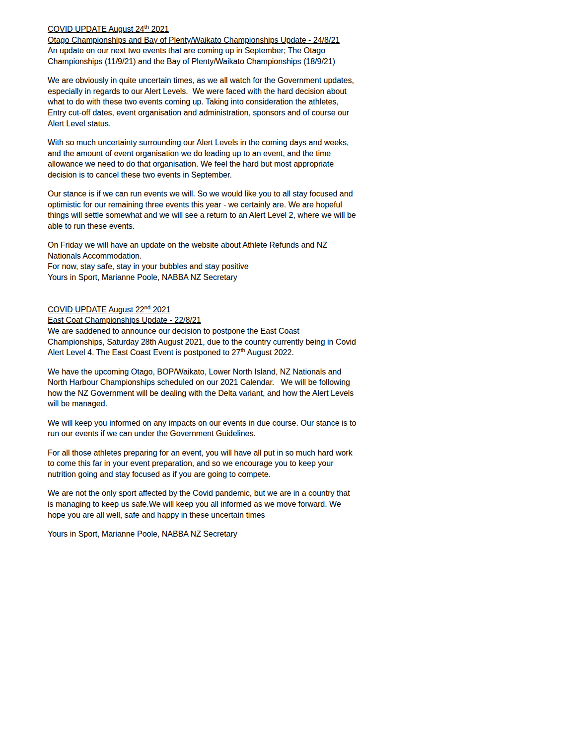COVID UPDATE August 24th 2021
Otago Championships and Bay of Plenty/Waikato Championships Update - 24/8/21
An update on our next two events that are coming up in September; The Otago Championships (11/9/21) and the Bay of Plenty/Waikato Championships (18/9/21)
We are obviously in quite uncertain times, as we all watch for the Government updates, especially in regards to our Alert Levels. We were faced with the hard decision about what to do with these two events coming up. Taking into consideration the athletes, Entry cut-off dates, event organisation and administration, sponsors and of course our Alert Level status.
With so much uncertainty surrounding our Alert Levels in the coming days and weeks, and the amount of event organisation we do leading up to an event, and the time allowance we need to do that organisation. We feel the hard but most appropriate decision is to cancel these two events in September.
Our stance is if we can run events we will. So we would like you to all stay focused and optimistic for our remaining three events this year - we certainly are. We are hopeful things will settle somewhat and we will see a return to an Alert Level 2, where we will be able to run these events.
On Friday we will have an update on the website about Athlete Refunds and NZ Nationals Accommodation.
For now, stay safe, stay in your bubbles and stay positive
Yours in Sport, Marianne Poole, NABBA NZ Secretary
COVID UPDATE August 22nd 2021
East Coat Championships Update - 22/8/21
We are saddened to announce our decision to postpone the East Coast Championships, Saturday 28th August 2021, due to the country currently being in Covid Alert Level 4. The East Coast Event is postponed to 27th August 2022.
We have the upcoming Otago, BOP/Waikato, Lower North Island, NZ Nationals and North Harbour Championships scheduled on our 2021 Calendar. We will be following how the NZ Government will be dealing with the Delta variant, and how the Alert Levels will be managed.
We will keep you informed on any impacts on our events in due course. Our stance is to run our events if we can under the Government Guidelines.
For all those athletes preparing for an event, you will have all put in so much hard work to come this far in your event preparation, and so we encourage you to keep your nutrition going and stay focused as if you are going to compete.
We are not the only sport affected by the Covid pandemic, but we are in a country that is managing to keep us safe.We will keep you all informed as we move forward. We hope you are all well, safe and happy in these uncertain times
Yours in Sport, Marianne Poole, NABBA NZ Secretary